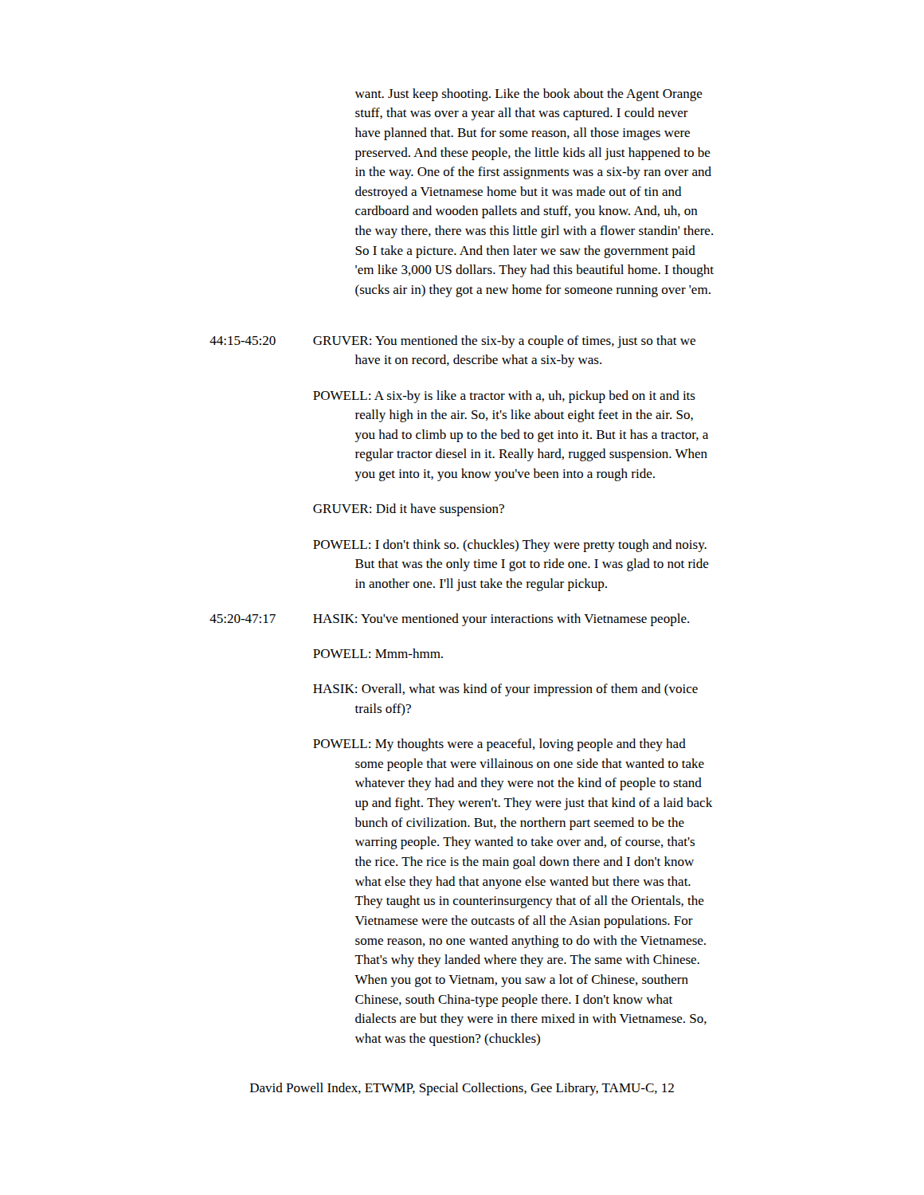want. Just keep shooting. Like the book about the Agent Orange stuff, that was over a year all that was captured. I could never have planned that. But for some reason, all those images were preserved. And these people, the little kids all just happened to be in the way. One of the first assignments was a six-by ran over and destroyed a Vietnamese home but it was made out of tin and cardboard and wooden pallets and stuff, you know. And, uh, on the way there, there was this little girl with a flower standin' there. So I take a picture. And then later we saw the government paid 'em like 3,000 US dollars. They had this beautiful home. I thought (sucks air in) they got a new home for someone running over 'em.
44:15-45:20
GRUVER: You mentioned the six-by a couple of times, just so that we have it on record, describe what a six-by was.
POWELL: A six-by is like a tractor with a, uh, pickup bed on it and its really high in the air. So, it's like about eight feet in the air. So, you had to climb up to the bed to get into it. But it has a tractor, a regular tractor diesel in it. Really hard, rugged suspension. When you get into it, you know you've been into a rough ride.
GRUVER: Did it have suspension?
POWELL: I don't think so. (chuckles) They were pretty tough and noisy. But that was the only time I got to ride one. I was glad to not ride in another one. I'll just take the regular pickup.
45:20-47:17
HASIK: You've mentioned your interactions with Vietnamese people.
POWELL: Mmm-hmm.
HASIK: Overall, what was kind of your impression of them and (voice trails off)?
POWELL: My thoughts were a peaceful, loving people and they had some people that were villainous on one side that wanted to take whatever they had and they were not the kind of people to stand up and fight. They weren't. They were just that kind of a laid back bunch of civilization. But, the northern part seemed to be the warring people. They wanted to take over and, of course, that's the rice. The rice is the main goal down there and I don't know what else they had that anyone else wanted but there was that. They taught us in counterinsurgency that of all the Orientals, the Vietnamese were the outcasts of all the Asian populations. For some reason, no one wanted anything to do with the Vietnamese. That's why they landed where they are. The same with Chinese. When you got to Vietnam, you saw a lot of Chinese, southern Chinese, south China-type people there. I don't know what dialects are but they were in there mixed in with Vietnamese. So, what was the question? (chuckles)
David Powell Index, ETWMP, Special Collections, Gee Library, TAMU-C, 12